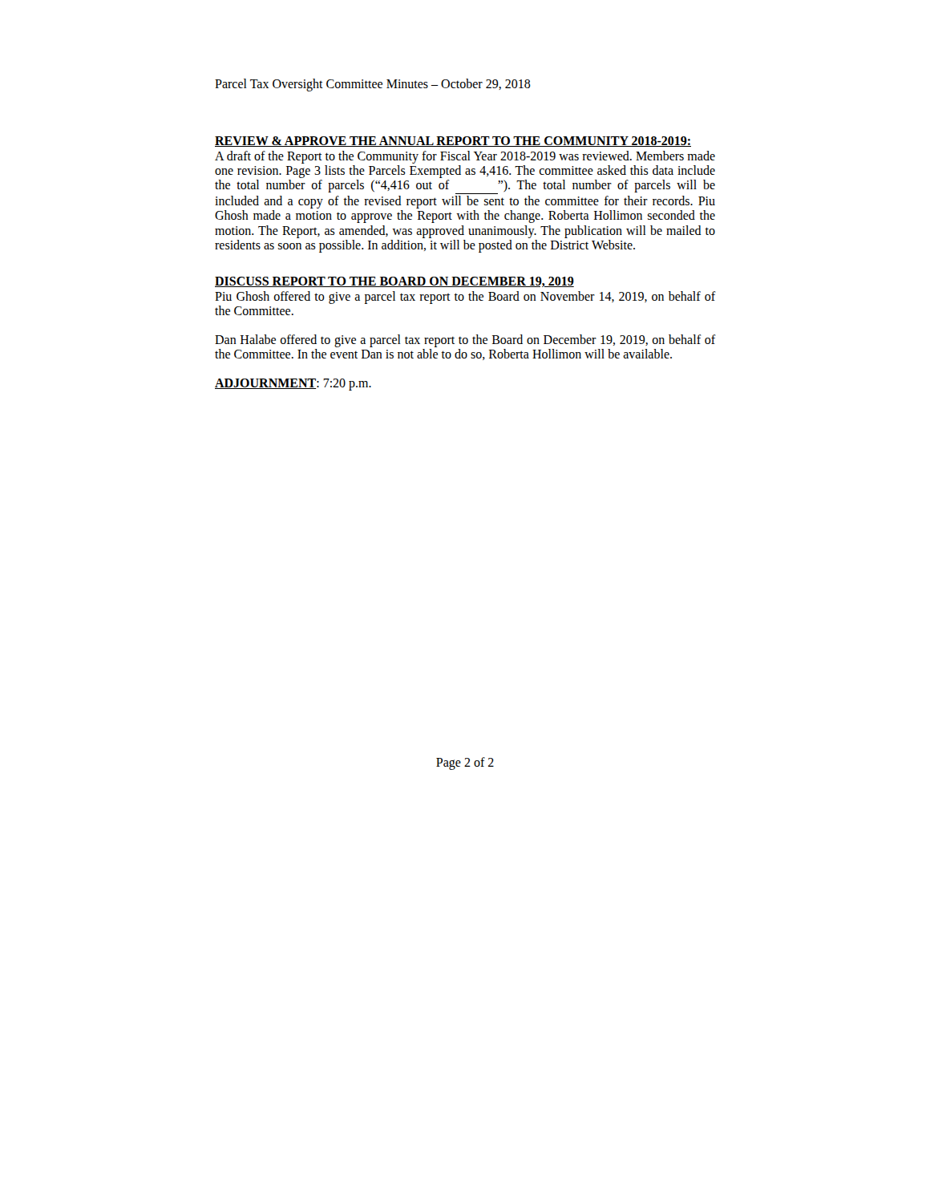Parcel Tax Oversight Committee Minutes – October 29, 2018
REVIEW & APPROVE THE ANNUAL REPORT TO THE COMMUNITY 2018-2019:
A draft of the Report to the Community for Fiscal Year 2018-2019 was reviewed. Members made one revision. Page 3 lists the Parcels Exempted as 4,416. The committee asked this data include the total number of parcels (“4,416 out of ”). The total number of parcels will be included and a copy of the revised report will be sent to the committee for their records. Piu Ghosh made a motion to approve the Report with the change. Roberta Hollimon seconded the motion. The Report, as amended, was approved unanimously. The publication will be mailed to residents as soon as possible. In addition, it will be posted on the District Website.
DISCUSS REPORT TO THE BOARD ON DECEMBER 19, 2019
Piu Ghosh offered to give a parcel tax report to the Board on November 14, 2019, on behalf of the Committee.
Dan Halabe offered to give a parcel tax report to the Board on December 19, 2019, on behalf of the Committee. In the event Dan is not able to do so, Roberta Hollimon will be available.
ADJOURNMENT: 7:20 p.m.
Page 2 of 2